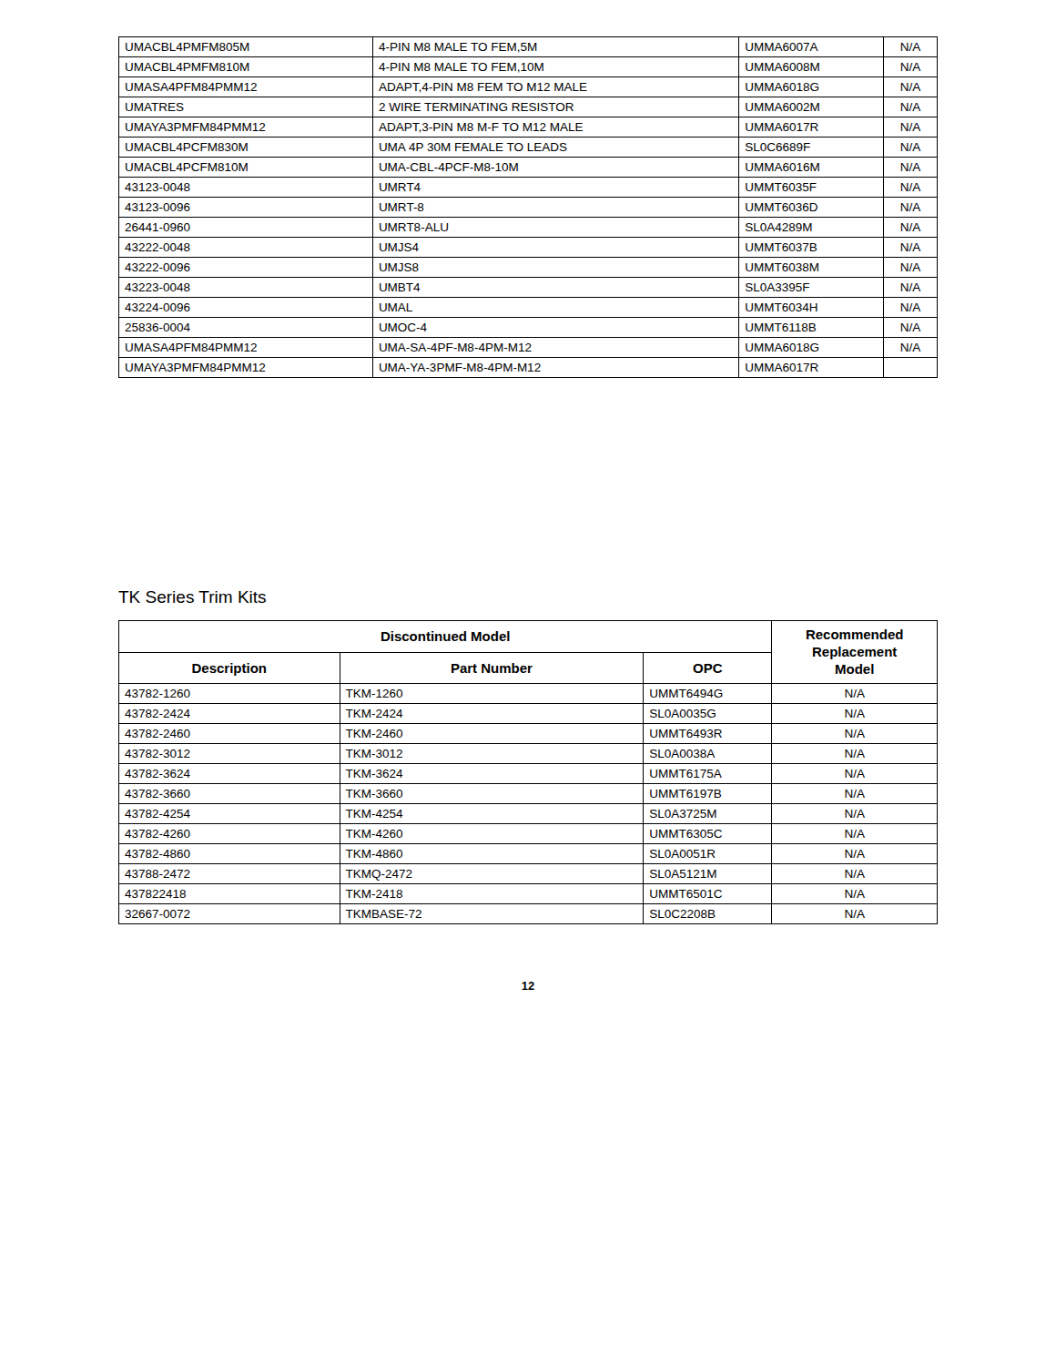| UMACBL4PMFM805M | 4-PIN M8 MALE TO FEM,5M | UMMA6007A | N/A |
| UMACBL4PMFM810M | 4-PIN M8 MALE TO FEM,10M | UMMA6008M | N/A |
| UMASA4PFM84PMM12 | ADAPT,4-PIN M8 FEM TO M12 MALE | UMMA6018G | N/A |
| UMATRES | 2 WIRE TERMINATING RESISTOR | UMMA6002M | N/A |
| UMAYA3PMFM84PMM12 | ADAPT,3-PIN M8 M-F TO M12 MALE | UMMA6017R | N/A |
| UMACBL4PCFM830M | UMA 4P 30M FEMALE TO LEADS | SL0C6689F | N/A |
| UMACBL4PCFM810M | UMA-CBL-4PCF-M8-10M | UMMA6016M | N/A |
| 43123-0048 | UMRT4 | UMMT6035F | N/A |
| 43123-0096 | UMRT-8 | UMMT6036D | N/A |
| 26441-0960 | UMRT8-ALU | SL0A4289M | N/A |
| 43222-0048 | UMJS4 | UMMT6037B | N/A |
| 43222-0096 | UMJS8 | UMMT6038M | N/A |
| 43223-0048 | UMBT4 | SL0A3395F | N/A |
| 43224-0096 | UMAL | UMMT6034H | N/A |
| 25836-0004 | UMOC-4 | UMMT6118B | N/A |
| UMASA4PFM84PMM12 | UMA-SA-4PF-M8-4PM-M12 | UMMA6018G | N/A |
| UMAYA3PMFM84PMM12 | UMA-YA-3PMF-M8-4PM-M12 | UMMA6017R | |
TK Series Trim Kits
| Discontinued Model | Recommended Replacement Model |
| --- | --- |
| Description | Part Number | OPC |
| 43782-1260 | TKM-1260 | UMMT6494G | N/A |
| 43782-2424 | TKM-2424 | SL0A0035G | N/A |
| 43782-2460 | TKM-2460 | UMMT6493R | N/A |
| 43782-3012 | TKM-3012 | SL0A0038A | N/A |
| 43782-3624 | TKM-3624 | UMMT6175A | N/A |
| 43782-3660 | TKM-3660 | UMMT6197B | N/A |
| 43782-4254 | TKM-4254 | SL0A3725M | N/A |
| 43782-4260 | TKM-4260 | UMMT6305C | N/A |
| 43782-4860 | TKM-4860 | SL0A0051R | N/A |
| 43788-2472 | TKMQ-2472 | SL0A5121M | N/A |
| 437822418 | TKM-2418 | UMMT6501C | N/A |
| 32667-0072 | TKMBASE-72 | SL0C2208B | N/A |
12